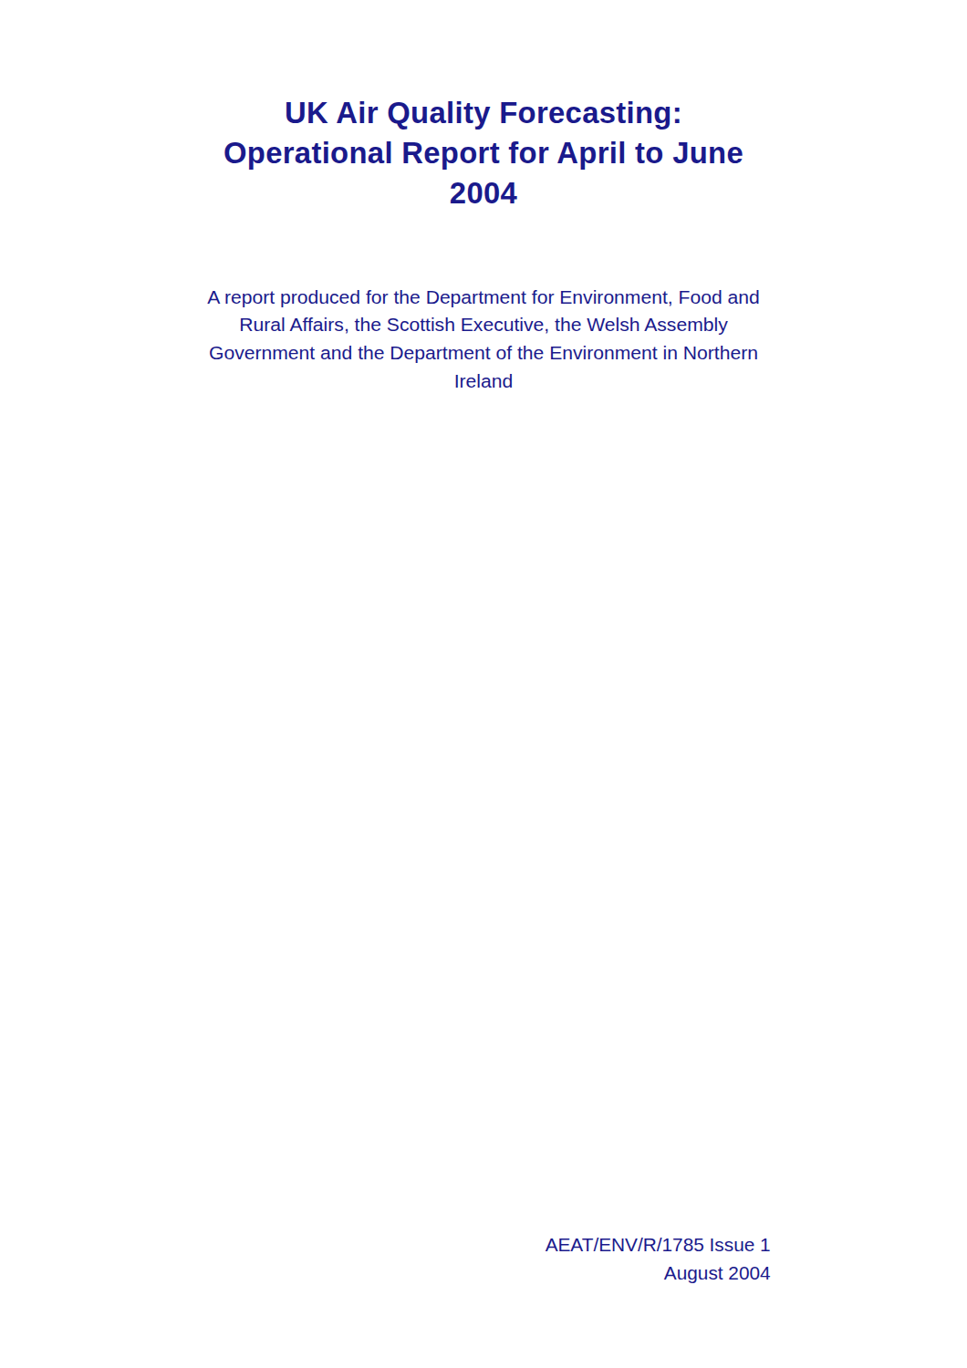UK Air Quality Forecasting: Operational Report for April to June 2004
A report produced for the Department for Environment, Food and Rural Affairs, the Scottish Executive, the Welsh Assembly Government and the Department of the Environment in Northern Ireland
AEAT/ENV/R/1785 Issue 1
August 2004